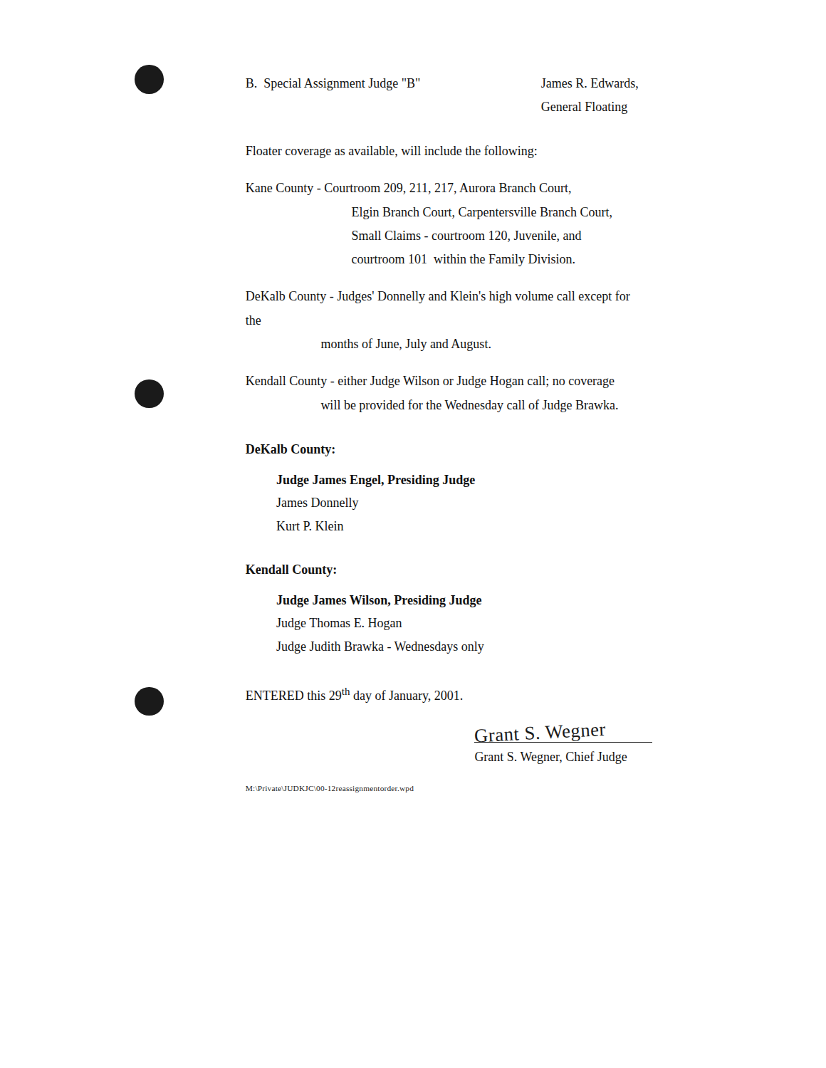B. Special Assignment Judge "B"
James R. Edwards,
General Floating
Floater coverage as available, will include the following:
Kane County - Courtroom 209, 211, 217, Aurora Branch Court, Elgin Branch Court, Carpentersville Branch Court, Small Claims - courtroom 120, Juvenile, and courtroom 101 within the Family Division.
DeKalb County - Judges' Donnelly and Klein's high volume call except for the months of June, July and August.
Kendall County - either Judge Wilson or Judge Hogan call; no coverage will be provided for the Wednesday call of Judge Brawka.
DeKalb County:
Judge James Engel, Presiding Judge
James Donnelly
Kurt P. Klein
Kendall County:
Judge James Wilson, Presiding Judge
Judge Thomas E. Hogan
Judge Judith Brawka - Wednesdays only
ENTERED this 29th day of January, 2001.
Grant S. Wegner
Grant S. Wegner, Chief Judge
M:\Private\JUDKJC\00-12reassignmentorder.wpd